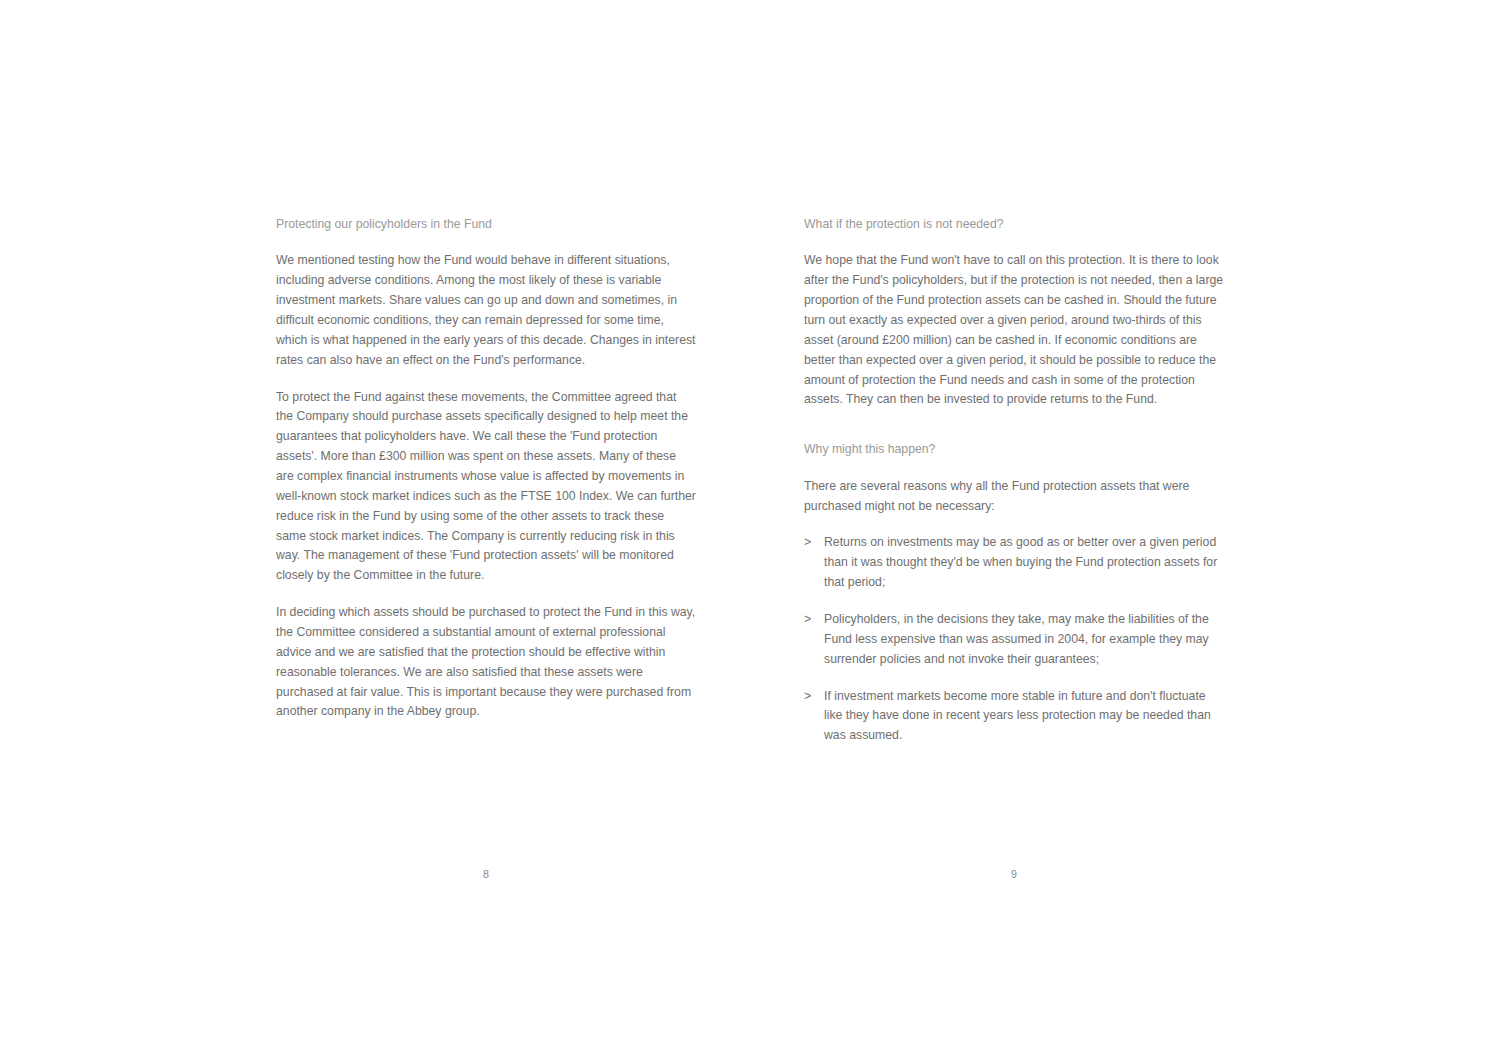Protecting our policyholders in the Fund
We mentioned testing how the Fund would behave in different situations, including adverse conditions. Among the most likely of these is variable investment markets. Share values can go up and down and sometimes, in difficult economic conditions, they can remain depressed for some time, which is what happened in the early years of this decade. Changes in interest rates can also have an effect on the Fund's performance.
To protect the Fund against these movements, the Committee agreed that the Company should purchase assets specifically designed to help meet the guarantees that policyholders have. We call these the 'Fund protection assets'. More than £300 million was spent on these assets. Many of these are complex financial instruments whose value is affected by movements in well-known stock market indices such as the FTSE 100 Index. We can further reduce risk in the Fund by using some of the other assets to track these same stock market indices. The Company is currently reducing risk in this way. The management of these 'Fund protection assets' will be monitored closely by the Committee in the future.
In deciding which assets should be purchased to protect the Fund in this way, the Committee considered a substantial amount of external professional advice and we are satisfied that the protection should be effective within reasonable tolerances. We are also satisfied that these assets were purchased at fair value. This is important because they were purchased from another company in the Abbey group.
8
What if the protection is not needed?
We hope that the Fund won't have to call on this protection. It is there to look after the Fund's policyholders, but if the protection is not needed, then a large proportion of the Fund protection assets can be cashed in. Should the future turn out exactly as expected over a given period, around two-thirds of this asset (around £200 million) can be cashed in. If economic conditions are better than expected over a given period, it should be possible to reduce the amount of protection the Fund needs and cash in some of the protection assets. They can then be invested to provide returns to the Fund.
Why might this happen?
There are several reasons why all the Fund protection assets that were purchased might not be necessary:
Returns on investments may be as good as or better over a given period than it was thought they'd be when buying the Fund protection assets for that period;
Policyholders, in the decisions they take, may make the liabilities of the Fund less expensive than was assumed in 2004, for example they may surrender policies and not invoke their guarantees;
If investment markets become more stable in future and don't fluctuate like they have done in recent years less protection may be needed than was assumed.
9